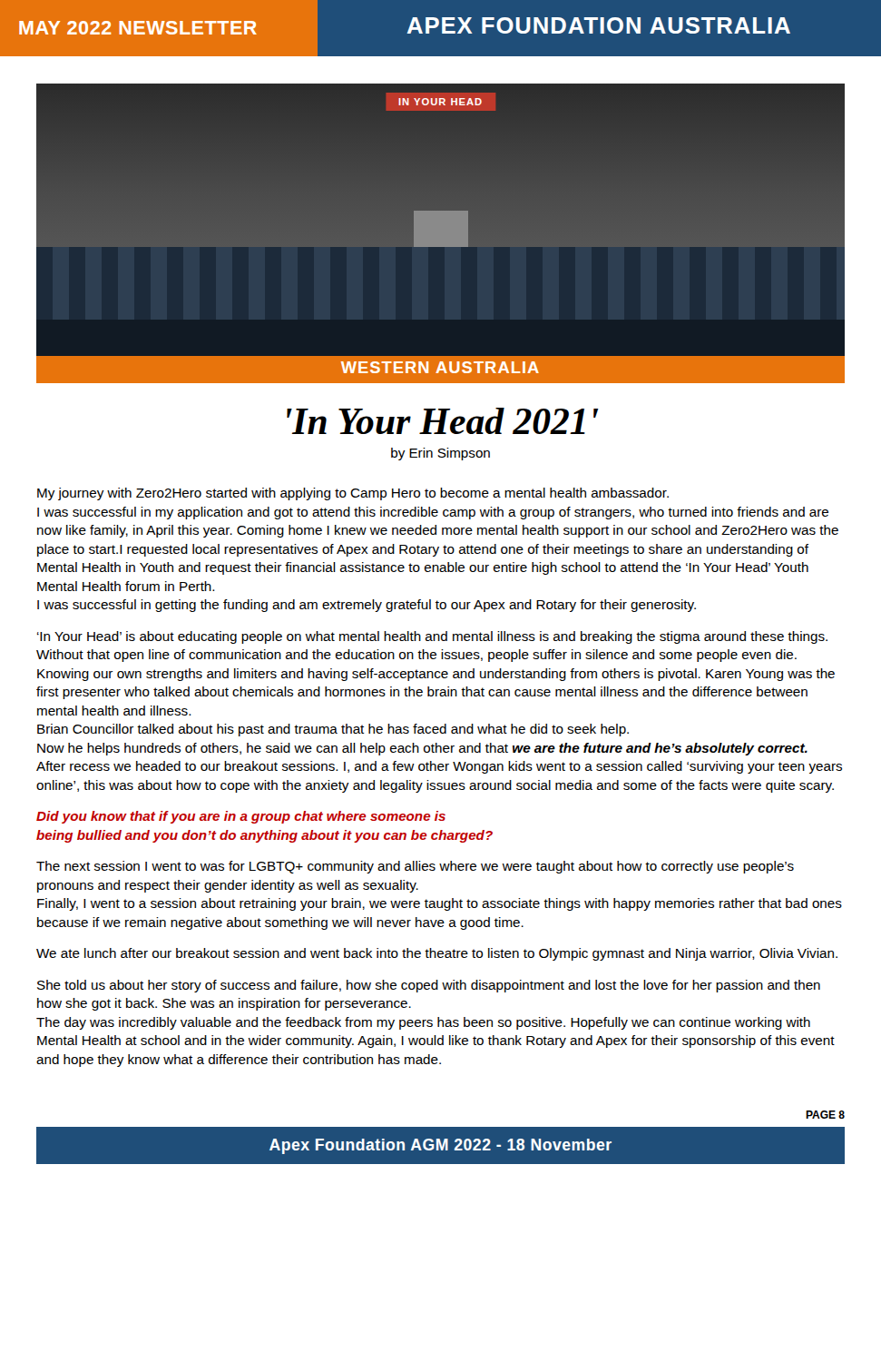MAY 2022 NEWSLETTER
APEX FOUNDATION AUSTRALIA
IN YOUR HEAD
WESTERN AUSTRALIA
'In Your Head 2021'
by Erin Simpson
My journey with Zero2Hero started with applying to Camp Hero to become a mental health ambassador.
I was successful in my application and got to attend this incredible camp with a group of strangers, who turned into friends and are now like family, in April this year. Coming home I knew we needed more mental health support in our school and Zero2Hero was the place to start.I requested local representatives of Apex and Rotary to attend one of their meetings to share an understanding of Mental Health in Youth and request their financial assistance to enable our entire high school to attend the ‘In Your Head’ Youth Mental Health forum in Perth.
I was successful in getting the funding and am extremely grateful to our Apex and Rotary for their generosity.
‘In Your Head’ is about educating people on what mental health and mental illness is and breaking the stigma around these things. Without that open line of communication and the education on the issues, people suffer in silence and some people even die.
Knowing our own strengths and limiters and having self-acceptance and understanding from others is pivotal. Karen Young was the first presenter who talked about chemicals and hormones in the brain that can cause mental illness and the difference between mental health and illness.
Brian Councillor talked about his past and trauma that he has faced and what he did to seek help.
Now he helps hundreds of others, he said we can all help each other and that we are the future and he’s absolutely correct.
After recess we headed to our breakout sessions. I, and a few other Wongan kids went to a session called ‘surviving your teen years online’, this was about how to cope with the anxiety and legality issues around social media and some of the facts were quite scary.
Did you know that if you are in a group chat where someone is
being bullied and you don’t do anything about it you can be charged?
The next session I went to was for LGBTQ+ community and allies where we were taught about how to correctly use people’s pronouns and respect their gender identity as well as sexuality.
Finally, I went to a session about retraining your brain, we were taught to associate things with happy memories rather that bad ones because if we remain negative about something we will never have a good time.
We ate lunch after our breakout session and went back into the theatre to listen to Olympic gymnast and Ninja warrior, Olivia Vivian.
She told us about her story of success and failure, how she coped with disappointment and lost the love for her passion and then how she got it back. She was an inspiration for perseverance.
The day was incredibly valuable and the feedback from my peers has been so positive. Hopefully we can continue working with Mental Health at school and in the wider community. Again, I would like to thank Rotary and Apex for their sponsorship of this event and hope they know what a difference their contribution has made.
PAGE 8
Apex Foundation AGM 2022 - 18 November